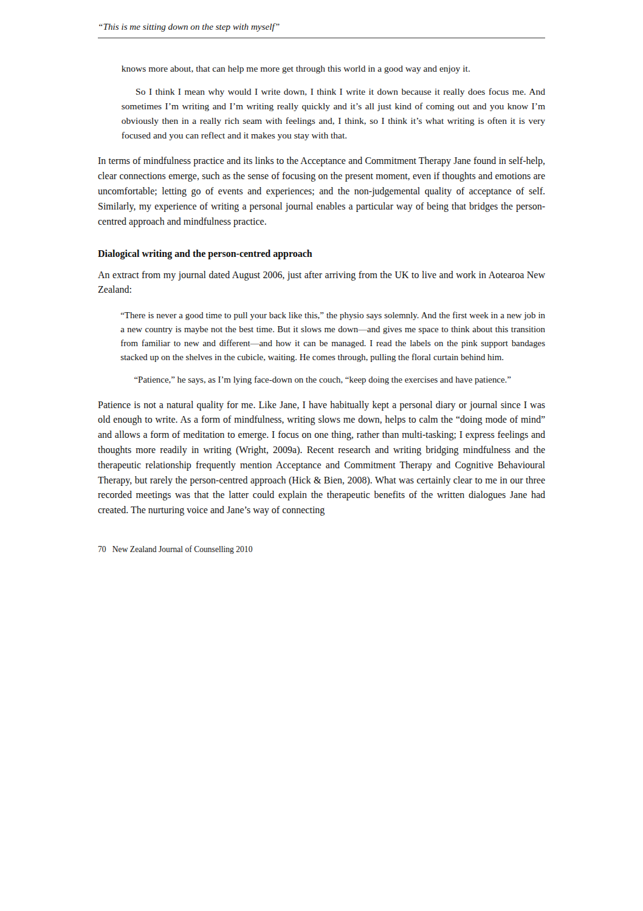“This is me sitting down on the step with myself”
knows more about, that can help me more get through this world in a good way and enjoy it.
So I think I mean why would I write down, I think I write it down because it really does focus me. And sometimes I’m writing and I’m writing really quickly and it’s all just kind of coming out and you know I’m obviously then in a really rich seam with feelings and, I think, so I think it’s what writing is often it is very focused and you can reflect and it makes you stay with that.
In terms of mindfulness practice and its links to the Acceptance and Commitment Therapy Jane found in self-help, clear connections emerge, such as the sense of focusing on the present moment, even if thoughts and emotions are uncomfortable; letting go of events and experiences; and the non-judgemental quality of acceptance of self. Similarly, my experience of writing a personal journal enables a particular way of being that bridges the person-centred approach and mindfulness practice.
Dialogical writing and the person-centred approach
An extract from my journal dated August 2006, just after arriving from the UK to live and work in Aotearoa New Zealand:
“There is never a good time to pull your back like this,” the physio says solemnly. And the first week in a new job in a new country is maybe not the best time. But it slows me down—and gives me space to think about this transition from familiar to new and different—and how it can be managed. I read the labels on the pink support bandages stacked up on the shelves in the cubicle, waiting. He comes through, pulling the floral curtain behind him.
“Patience,” he says, as I’m lying face-down on the couch, “keep doing the exercises and have patience.”
Patience is not a natural quality for me. Like Jane, I have habitually kept a personal diary or journal since I was old enough to write. As a form of mindfulness, writing slows me down, helps to calm the “doing mode of mind” and allows a form of meditation to emerge. I focus on one thing, rather than multi-tasking; I express feelings and thoughts more readily in writing (Wright, 2009a). Recent research and writing bridging mindfulness and the therapeutic relationship frequently mention Acceptance and Commitment Therapy and Cognitive Behavioural Therapy, but rarely the person-centred approach (Hick & Bien, 2008). What was certainly clear to me in our three recorded meetings was that the latter could explain the therapeutic benefits of the written dialogues Jane had created. The nurturing voice and Jane’s way of connecting
70 New Zealand Journal of Counselling 2010